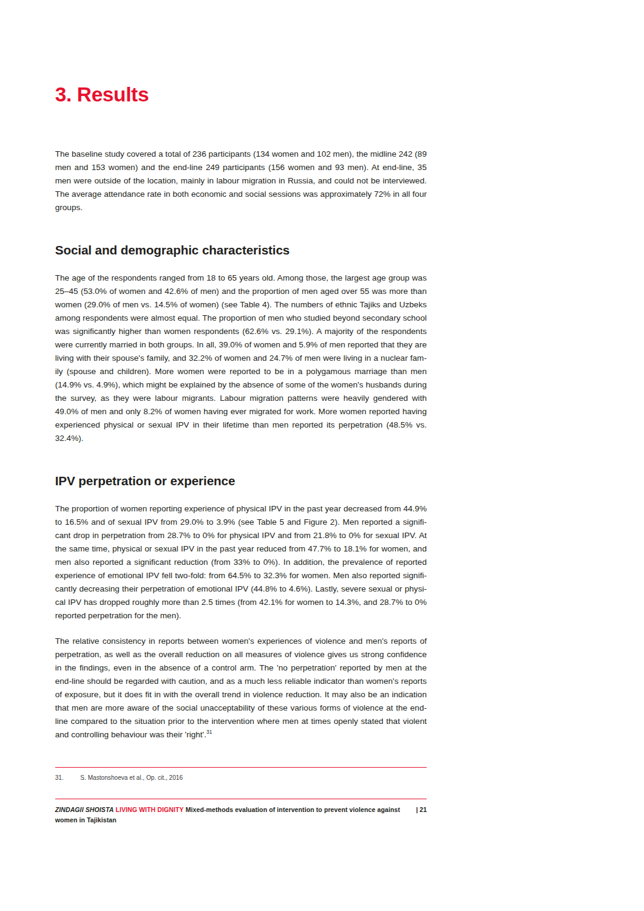3. Results
The baseline study covered a total of 236 participants (134 women and 102 men), the midline 242 (89 men and 153 women) and the end-line 249 participants (156 women and 93 men). At end-line, 35 men were outside of the location, mainly in labour migration in Russia, and could not be interviewed. The average attendance rate in both economic and social sessions was approximately 72% in all four groups.
Social and demographic characteristics
The age of the respondents ranged from 18 to 65 years old. Among those, the largest age group was 25–45 (53.0% of women and 42.6% of men) and the proportion of men aged over 55 was more than women (29.0% of men vs. 14.5% of women) (see Table 4). The numbers of ethnic Tajiks and Uzbeks among respondents were almost equal. The proportion of men who studied beyond secondary school was significantly higher than women respondents (62.6% vs. 29.1%). A majority of the respondents were currently married in both groups. In all, 39.0% of women and 5.9% of men reported that they are living with their spouse's family, and 32.2% of women and 24.7% of men were living in a nuclear family (spouse and children). More women were reported to be in a polygamous marriage than men (14.9% vs. 4.9%), which might be explained by the absence of some of the women's husbands during the survey, as they were labour migrants. Labour migration patterns were heavily gendered with 49.0% of men and only 8.2% of women having ever migrated for work. More women reported having experienced physical or sexual IPV in their lifetime than men reported its perpetration (48.5% vs. 32.4%).
IPV perpetration or experience
The proportion of women reporting experience of physical IPV in the past year decreased from 44.9% to 16.5% and of sexual IPV from 29.0% to 3.9% (see Table 5 and Figure 2). Men reported a significant drop in perpetration from 28.7% to 0% for physical IPV and from 21.8% to 0% for sexual IPV. At the same time, physical or sexual IPV in the past year reduced from 47.7% to 18.1% for women, and men also reported a significant reduction (from 33% to 0%). In addition, the prevalence of reported experience of emotional IPV fell two-fold: from 64.5% to 32.3% for women. Men also reported significantly decreasing their perpetration of emotional IPV (44.8% to 4.6%). Lastly, severe sexual or physical IPV has dropped roughly more than 2.5 times (from 42.1% for women to 14.3%, and 28.7% to 0% reported perpetration for the men).
The relative consistency in reports between women's experiences of violence and men's reports of perpetration, as well as the overall reduction on all measures of violence gives us strong confidence in the findings, even in the absence of a control arm. The 'no perpetration' reported by men at the end-line should be regarded with caution, and as a much less reliable indicator than women's reports of exposure, but it does fit in with the overall trend in violence reduction. It may also be an indication that men are more aware of the social unacceptability of these various forms of violence at the end-line compared to the situation prior to the intervention where men at times openly stated that violent and controlling behaviour was their 'right'.31
31.
S. Mastonshoeva et al., Op. cit., 2016
ZINDAGII SHOISTA LIVING WITH DIGNITY Mixed-methods evaluation of intervention to prevent violence against women in Tajikistan
| 21